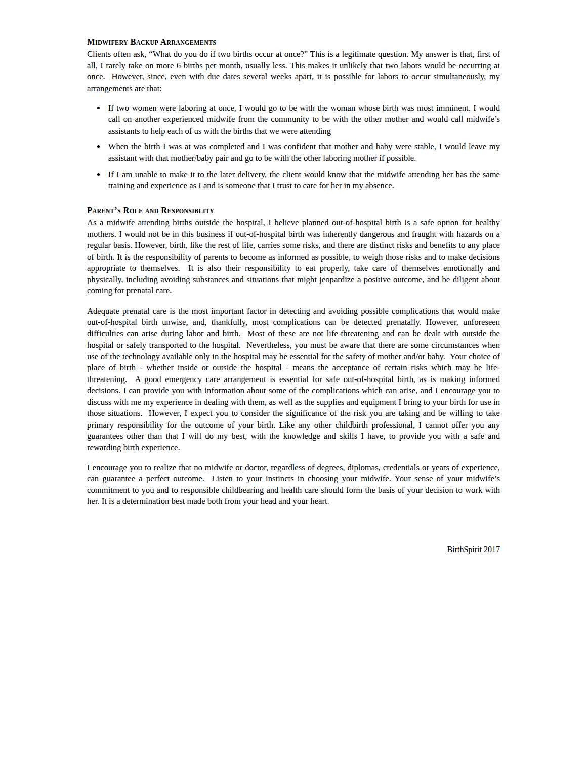Midwifery Backup Arrangements
Clients often ask, “What do you do if two births occur at once?” This is a legitimate question. My answer is that, first of all, I rarely take on more 6 births per month, usually less. This makes it unlikely that two labors would be occurring at once. However, since, even with due dates several weeks apart, it is possible for labors to occur simultaneously, my arrangements are that:
If two women were laboring at once, I would go to be with the woman whose birth was most imminent. I would call on another experienced midwife from the community to be with the other mother and would call midwife’s assistants to help each of us with the births that we were attending
When the birth I was at was completed and I was confident that mother and baby were stable, I would leave my assistant with that mother/baby pair and go to be with the other laboring mother if possible.
If I am unable to make it to the later delivery, the client would know that the midwife attending her has the same training and experience as I and is someone that I trust to care for her in my absence.
Parent’s Role and Responsiblity
As a midwife attending births outside the hospital, I believe planned out-of-hospital birth is a safe option for healthy mothers. I would not be in this business if out-of-hospital birth was inherently dangerous and fraught with hazards on a regular basis. However, birth, like the rest of life, carries some risks, and there are distinct risks and benefits to any place of birth. It is the responsibility of parents to become as informed as possible, to weigh those risks and to make decisions appropriate to themselves. It is also their responsibility to eat properly, take care of themselves emotionally and physically, including avoiding substances and situations that might jeopardize a positive outcome, and be diligent about coming for prenatal care.
Adequate prenatal care is the most important factor in detecting and avoiding possible complications that would make out-of-hospital birth unwise, and, thankfully, most complications can be detected prenatally. However, unforeseen difficulties can arise during labor and birth. Most of these are not life-threatening and can be dealt with outside the hospital or safely transported to the hospital. Nevertheless, you must be aware that there are some circumstances when use of the technology available only in the hospital may be essential for the safety of mother and/or baby. Your choice of place of birth - whether inside or outside the hospital - means the acceptance of certain risks which may be life-threatening. A good emergency care arrangement is essential for safe out-of-hospital birth, as is making informed decisions. I can provide you with information about some of the complications which can arise, and I encourage you to discuss with me my experience in dealing with them, as well as the supplies and equipment I bring to your birth for use in those situations. However, I expect you to consider the significance of the risk you are taking and be willing to take primary responsibility for the outcome of your birth. Like any other childbirth professional, I cannot offer you any guarantees other than that I will do my best, with the knowledge and skills I have, to provide you with a safe and rewarding birth experience.
I encourage you to realize that no midwife or doctor, regardless of degrees, diplomas, credentials or years of experience, can guarantee a perfect outcome. Listen to your instincts in choosing your midwife. Your sense of your midwife’s commitment to you and to responsible childbearing and health care should form the basis of your decision to work with her. It is a determination best made both from your head and your heart.
BirthSpirit 2017